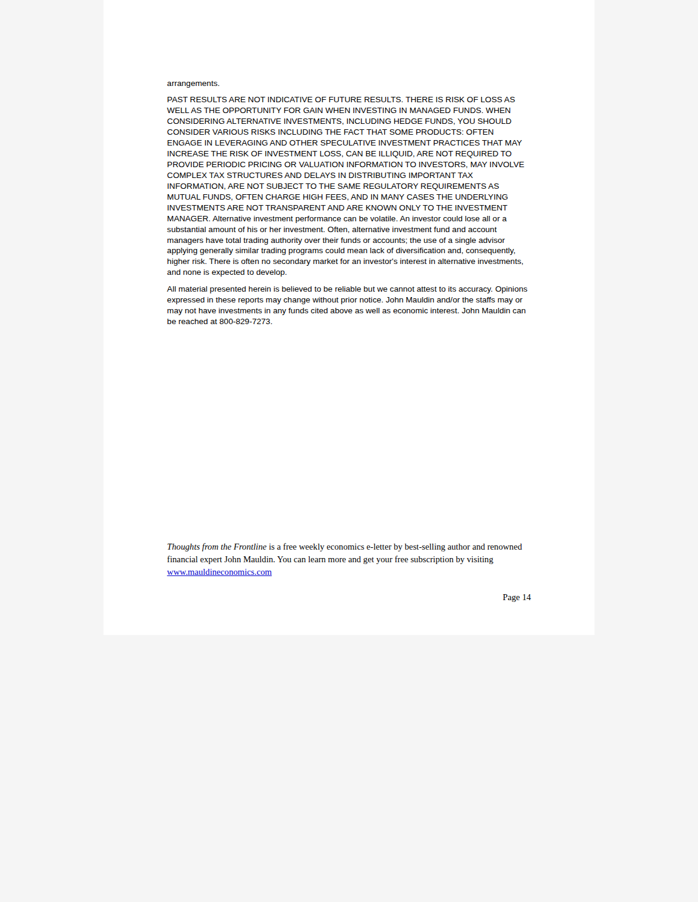arrangements.
PAST RESULTS ARE NOT INDICATIVE OF FUTURE RESULTS. THERE IS RISK OF LOSS AS WELL AS THE OPPORTUNITY FOR GAIN WHEN INVESTING IN MANAGED FUNDS. WHEN CONSIDERING ALTERNATIVE INVESTMENTS, INCLUDING HEDGE FUNDS, YOU SHOULD CONSIDER VARIOUS RISKS INCLUDING THE FACT THAT SOME PRODUCTS: OFTEN ENGAGE IN LEVERAGING AND OTHER SPECULATIVE INVESTMENT PRACTICES THAT MAY INCREASE THE RISK OF INVESTMENT LOSS, CAN BE ILLIQUID, ARE NOT REQUIRED TO PROVIDE PERIODIC PRICING OR VALUATION INFORMATION TO INVESTORS, MAY INVOLVE COMPLEX TAX STRUCTURES AND DELAYS IN DISTRIBUTING IMPORTANT TAX INFORMATION, ARE NOT SUBJECT TO THE SAME REGULATORY REQUIREMENTS AS MUTUAL FUNDS, OFTEN CHARGE HIGH FEES, AND IN MANY CASES THE UNDERLYING INVESTMENTS ARE NOT TRANSPARENT AND ARE KNOWN ONLY TO THE INVESTMENT MANAGER. Alternative investment performance can be volatile. An investor could lose all or a substantial amount of his or her investment. Often, alternative investment fund and account managers have total trading authority over their funds or accounts; the use of a single advisor applying generally similar trading programs could mean lack of diversification and, consequently, higher risk. There is often no secondary market for an investor's interest in alternative investments, and none is expected to develop.
All material presented herein is believed to be reliable but we cannot attest to its accuracy. Opinions expressed in these reports may change without prior notice. John Mauldin and/or the staffs may or may not have investments in any funds cited above as well as economic interest. John Mauldin can be reached at 800-829-7273.
Thoughts from the Frontline is a free weekly economics e-letter by best-selling author and renowned financial expert John Mauldin. You can learn more and get your free subscription by visiting www.mauldineconomics.com
Page 14